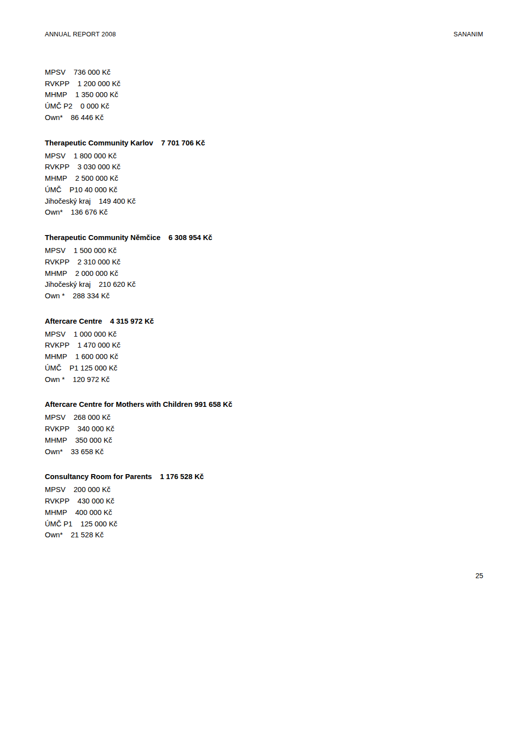ANNUAL REPORT 2008 SANANIM
MPSV 736 000 Kč
RVKPP 1 200 000 Kč
MHMP 1 350 000 Kč
ÚMČ P2 0 000 Kč
Own* 86 446 Kč
Therapeutic Community Karlov 7 701 706 Kč
MPSV 1 800 000 Kč
RVKPP 3 030 000 Kč
MHMP 2 500 000 Kč
ÚMČ P10 40 000 Kč
Jihočeský kraj 149 400 Kč
Own* 136 676 Kč
Therapeutic Community Němčice 6 308 954 Kč
MPSV 1 500 000 Kč
RVKPP 2 310 000 Kč
MHMP 2 000 000 Kč
Jihočeský kraj 210 620 Kč
Own * 288 334 Kč
Aftercare Centre 4 315 972 Kč
MPSV 1 000 000 Kč
RVKPP 1 470 000 Kč
MHMP 1 600 000 Kč
ÚMČ P1 125 000 Kč
Own * 120 972 Kč
Aftercare Centre for Mothers with Children 991 658 Kč
MPSV 268 000 Kč
RVKPP 340 000 Kč
MHMP 350 000 Kč
Own* 33 658 Kč
Consultancy Room for Parents 1 176 528 Kč
MPSV 200 000 Kč
RVKPP 430 000 Kč
MHMP 400 000 Kč
ÚMČ P1 125 000 Kč
Own* 21 528 Kč
25